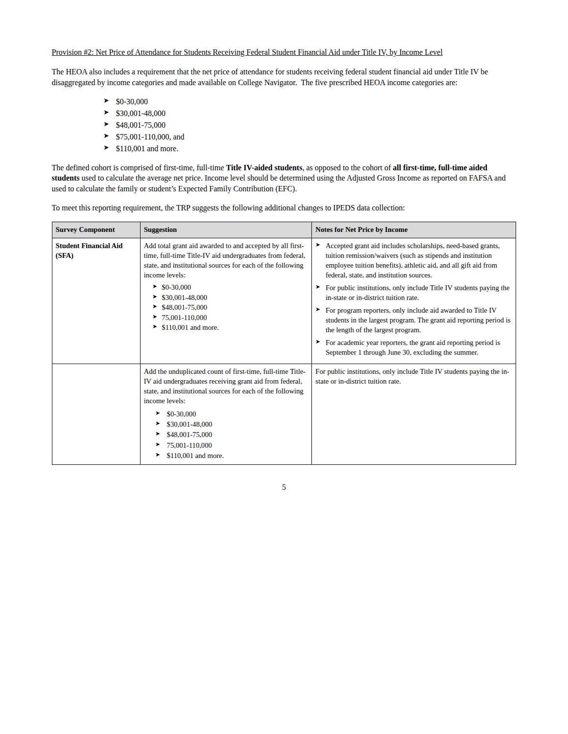Provision #2: Net Price of Attendance for Students Receiving Federal Student Financial Aid under Title IV, by Income Level
The HEOA also includes a requirement that the net price of attendance for students receiving federal student financial aid under Title IV be disaggregated by income categories and made available on College Navigator. The five prescribed HEOA income categories are:
$0-30,000
$30,001-48,000
$48,001-75,000
$75,001-110,000, and
$110,001 and more.
The defined cohort is comprised of first-time, full-time Title IV-aided students, as opposed to the cohort of all first-time, full-time aided students used to calculate the average net price. Income level should be determined using the Adjusted Gross Income as reported on FAFSA and used to calculate the family or student’s Expected Family Contribution (EFC).
To meet this reporting requirement, the TRP suggests the following additional changes to IPEDS data collection:
| Survey Component | Suggestion | Notes for Net Price by Income |
| --- | --- | --- |
| Student Financial Aid (SFA) | Add total grant aid awarded to and accepted by all first-time, full-time Title-IV aid undergraduates from federal, state, and institutional sources for each of the following income levels: $0-30,000 $30,001-48,000 $48,001-75,000 75,001-110,000 $110,001 and more. | Accepted grant aid includes scholarships, need-based grants, tuition remission/waivers (such as stipends and institution employee tuition benefits), athletic aid, and all gift aid from federal, state, and institution sources. For public institutions, only include Title IV students paying the in-state or in-district tuition rate. For program reporters, only include aid awarded to Title IV students in the largest program. The grant aid reporting period is the length of the largest program. For academic year reporters, the grant aid reporting period is September 1 through June 30, excluding the summer. |
| | Add the unduplicated count of first-time, full-time Title-IV aid undergraduates receiving grant aid from federal, state, and institutional sources for each of the following income levels: $0-30,000 $30,001-48,000 $48,001-75,000 75,001-110,000 $110,001 and more. | For public institutions, only include Title IV students paying the in-state or in-district tuition rate. |
5